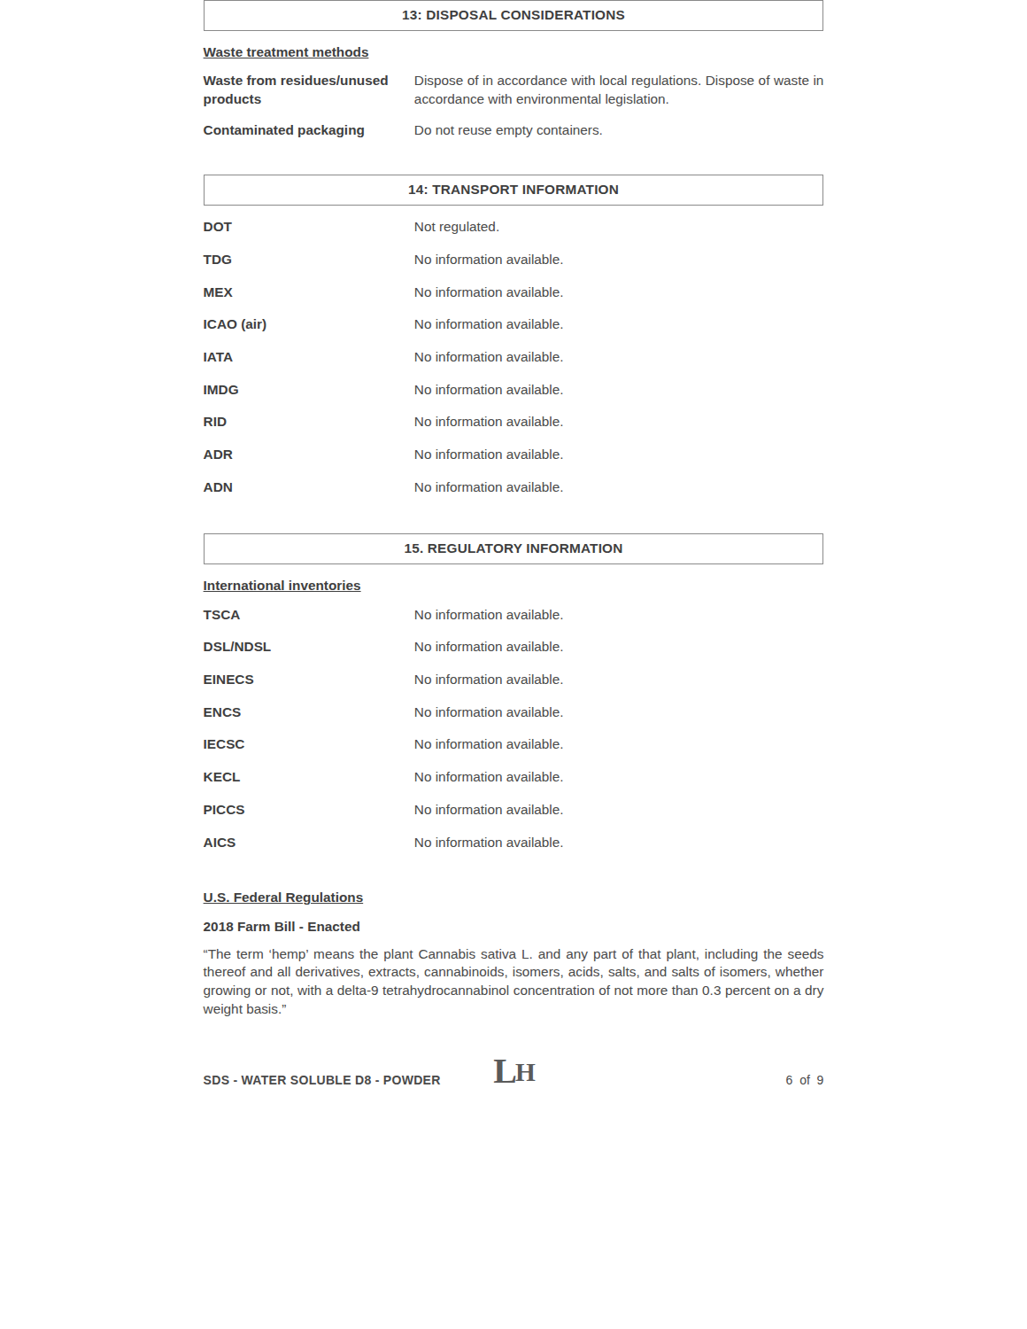13: DISPOSAL CONSIDERATIONS
Waste treatment methods
| Waste from residues/unused products | Dispose of in accordance with local regulations. Dispose of waste in accordance with environmental legislation. |
| Contaminated packaging | Do not reuse empty containers. |
14: TRANSPORT INFORMATION
| DOT | Not regulated. |
| TDG | No information available. |
| MEX | No information available. |
| ICAO (air) | No information available. |
| IATA | No information available. |
| IMDG | No information available. |
| RID | No information available. |
| ADR | No information available. |
| ADN | No information available. |
15. REGULATORY INFORMATION
International inventories
| TSCA | No information available. |
| DSL/NDSL | No information available. |
| EINECS | No information available. |
| ENCS | No information available. |
| IECSC | No information available. |
| KECL | No information available. |
| PICCS | No information available. |
| AICS | No information available. |
U.S. Federal Regulations
2018 Farm Bill - Enacted
“The term ‘hemp’ means the plant Cannabis sativa L. and any part of that plant, including the seeds thereof and all derivatives, extracts, cannabinoids, isomers, acids, salts, and salts of isomers, whether growing or not, with a delta-9 tetrahydrocannabinol concentration of not more than 0.3 percent on a dry weight basis.”
LH
SDS - WATER SOLUBLE D8 - POWDER
6 of 9